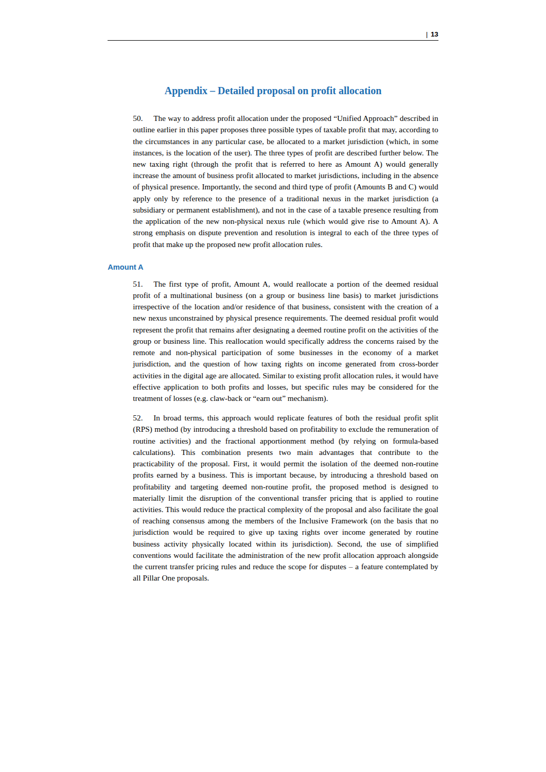| 13
Appendix – Detailed proposal on profit allocation
50. The way to address profit allocation under the proposed “Unified Approach” described in outline earlier in this paper proposes three possible types of taxable profit that may, according to the circumstances in any particular case, be allocated to a market jurisdiction (which, in some instances, is the location of the user). The three types of profit are described further below. The new taxing right (through the profit that is referred to here as Amount A) would generally increase the amount of business profit allocated to market jurisdictions, including in the absence of physical presence. Importantly, the second and third type of profit (Amounts B and C) would apply only by reference to the presence of a traditional nexus in the market jurisdiction (a subsidiary or permanent establishment), and not in the case of a taxable presence resulting from the application of the new non-physical nexus rule (which would give rise to Amount A). A strong emphasis on dispute prevention and resolution is integral to each of the three types of profit that make up the proposed new profit allocation rules.
Amount A
51. The first type of profit, Amount A, would reallocate a portion of the deemed residual profit of a multinational business (on a group or business line basis) to market jurisdictions irrespective of the location and/or residence of that business, consistent with the creation of a new nexus unconstrained by physical presence requirements. The deemed residual profit would represent the profit that remains after designating a deemed routine profit on the activities of the group or business line. This reallocation would specifically address the concerns raised by the remote and non-physical participation of some businesses in the economy of a market jurisdiction, and the question of how taxing rights on income generated from cross-border activities in the digital age are allocated. Similar to existing profit allocation rules, it would have effective application to both profits and losses, but specific rules may be considered for the treatment of losses (e.g. claw-back or “earn out” mechanism).
52. In broad terms, this approach would replicate features of both the residual profit split (RPS) method (by introducing a threshold based on profitability to exclude the remuneration of routine activities) and the fractional apportionment method (by relying on formula-based calculations). This combination presents two main advantages that contribute to the practicability of the proposal. First, it would permit the isolation of the deemed non-routine profits earned by a business. This is important because, by introducing a threshold based on profitability and targeting deemed non-routine profit, the proposed method is designed to materially limit the disruption of the conventional transfer pricing that is applied to routine activities. This would reduce the practical complexity of the proposal and also facilitate the goal of reaching consensus among the members of the Inclusive Framework (on the basis that no jurisdiction would be required to give up taxing rights over income generated by routine business activity physically located within its jurisdiction). Second, the use of simplified conventions would facilitate the administration of the new profit allocation approach alongside the current transfer pricing rules and reduce the scope for disputes – a feature contemplated by all Pillar One proposals.